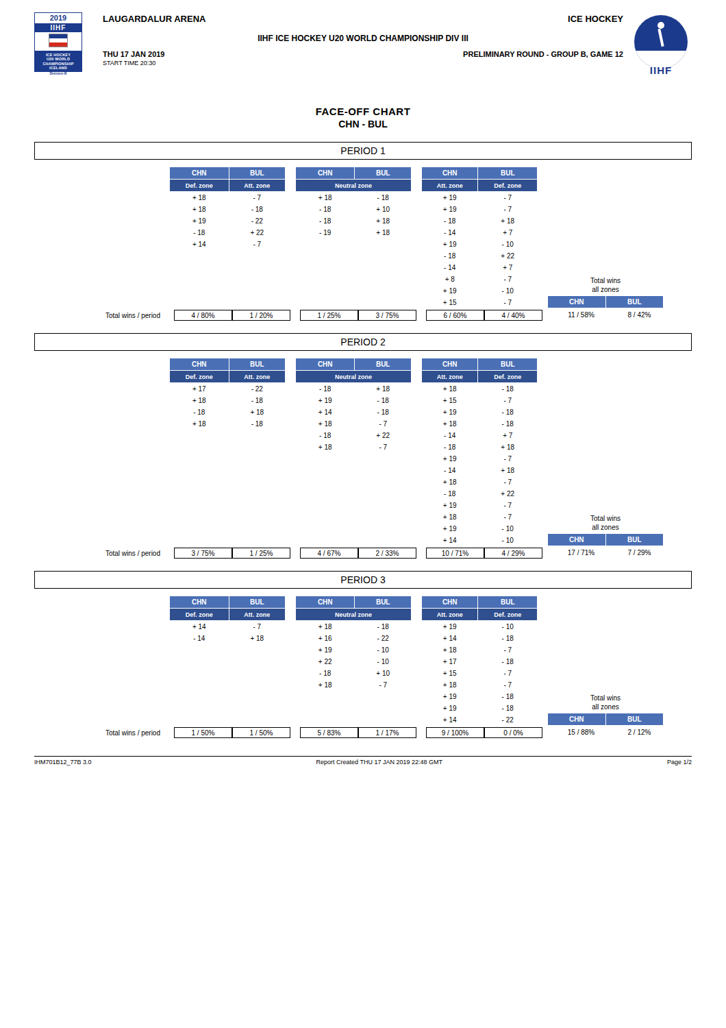2019
IIHF
ICE HOCKEY
U20 WORLD
CHAMPIONSHIP
ICELAND
Division III
IIHF
LAUGARDALUR ARENA ICE HOCKEY
IIHF ICE HOCKEY U20 WORLD CHAMPIONSHIP DIV III
THU 17 JAN 2019
START TIME 20:30
PRELIMINARY ROUND - GROUP B, GAME 12
FACE-OFF CHART
CHN - BUL
PERIOD 1
| CHN | BUL |
| --- | --- |
| Def. zone | Att. zone |
| + 18 | - 7 |
| + 18 | - 18 |
| + 19 | - 22 |
| - 18 | + 22 |
| + 14 | - 7 |
| CHN | BUL |
| --- | --- |
| Neutral zone |
| + 18 | - 18 |
| - 18 | + 10 |
| - 18 | + 18 |
| - 19 | + 18 |
| CHN | BUL |
| --- | --- |
| Att. zone | Def. zone |
| + 19 | - 7 |
| + 19 | - 7 |
| - 18 | + 18 |
| - 14 | + 7 |
| + 19 | - 10 |
| - 18 | + 22 |
| - 14 | + 7 |
| + 8 | - 7 |
| + 19 | - 10 |
| + 15 | - 7 |
Total wins
all zones
| CHN | BUL |
| --- | --- |
Total wins / period
4 / 80%
1 / 20%
1 / 25%
3 / 75%
6 / 60%
4 / 40%
11 / 58%
8 / 42%
PERIOD 2
| CHN | BUL |
| --- | --- |
| Def. zone | Att. zone |
| + 17 | - 22 |
| + 18 | - 18 |
| - 18 | + 18 |
| + 18 | - 18 |
| CHN | BUL |
| --- | --- |
| Neutral zone |
| - 18 | + 18 |
| + 19 | - 18 |
| + 14 | - 18 |
| + 18 | - 7 |
| - 18 | + 22 |
| + 18 | - 7 |
| CHN | BUL |
| --- | --- |
| Att. zone | Def. zone |
| + 18 | - 18 |
| + 15 | - 7 |
| + 19 | - 18 |
| + 18 | - 18 |
| - 14 | + 7 |
| - 18 | + 18 |
| + 19 | - 7 |
| - 14 | + 18 |
| + 18 | - 7 |
| - 18 | + 22 |
| + 19 | - 7 |
| + 18 | - 7 |
| + 19 | - 10 |
| + 14 | - 10 |
Total wins
all zones
| CHN | BUL |
| --- | --- |
Total wins / period
3 / 75%
1 / 25%
4 / 67%
2 / 33%
10 / 71%
4 / 29%
17 / 71%
7 / 29%
PERIOD 3
| CHN | BUL |
| --- | --- |
| Def. zone | Att. zone |
| + 14 | - 7 |
| - 14 | + 18 |
| CHN | BUL |
| --- | --- |
| Neutral zone |
| + 18 | - 18 |
| + 16 | - 22 |
| + 19 | - 10 |
| + 22 | - 10 |
| - 18 | + 10 |
| + 18 | - 7 |
| CHN | BUL |
| --- | --- |
| Att. zone | Def. zone |
| + 19 | - 10 |
| + 14 | - 18 |
| + 18 | - 7 |
| + 17 | - 18 |
| + 15 | - 7 |
| + 18 | - 7 |
| + 19 | - 18 |
| + 19 | - 18 |
| + 14 | - 22 |
Total wins
all zones
| CHN | BUL |
| --- | --- |
Total wins / period
1 / 50%
1 / 50%
5 / 83%
1 / 17%
9 / 100%
0 / 0%
15 / 88%
2 / 12%
IHM701B12_77B 3.0 Report Created THU 17 JAN 2019 22:48 GMT Page 1/2